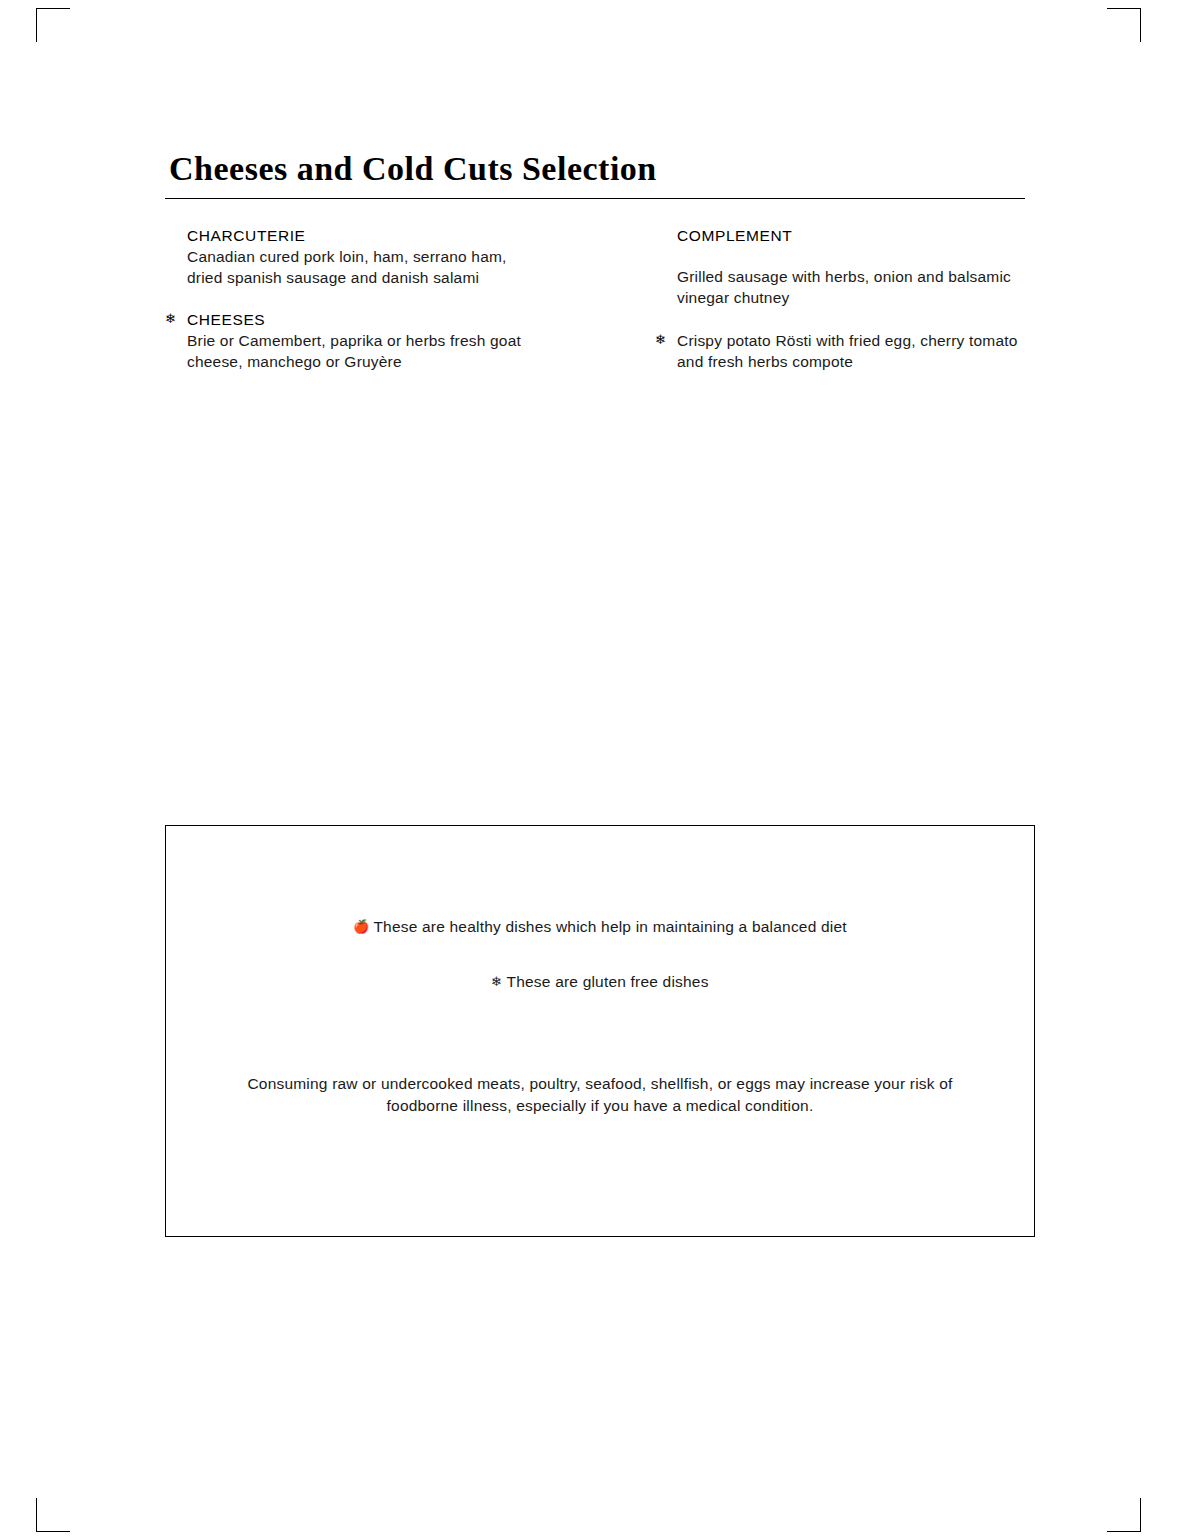Cheeses and Cold Cuts Selection
Charcuterie
Canadian cured pork loin, ham, serrano ham, dried spanish sausage and danish salami
❄
Cheeses
Brie or Camembert, paprika or herbs fresh goat cheese, manchego or Gruyère
Complement
Grilled sausage with herbs, onion and balsamic vinegar chutney
❄
Crispy potato Rösti with fried egg, cherry tomato and fresh herbs compote
🍎These are healthy dishes which help in maintaining a balanced diet
❄These are gluten free dishes
Consuming raw or undercooked meats, poultry, seafood, shellfish, or eggs may increase your risk of foodborne illness, especially if you have a medical condition.